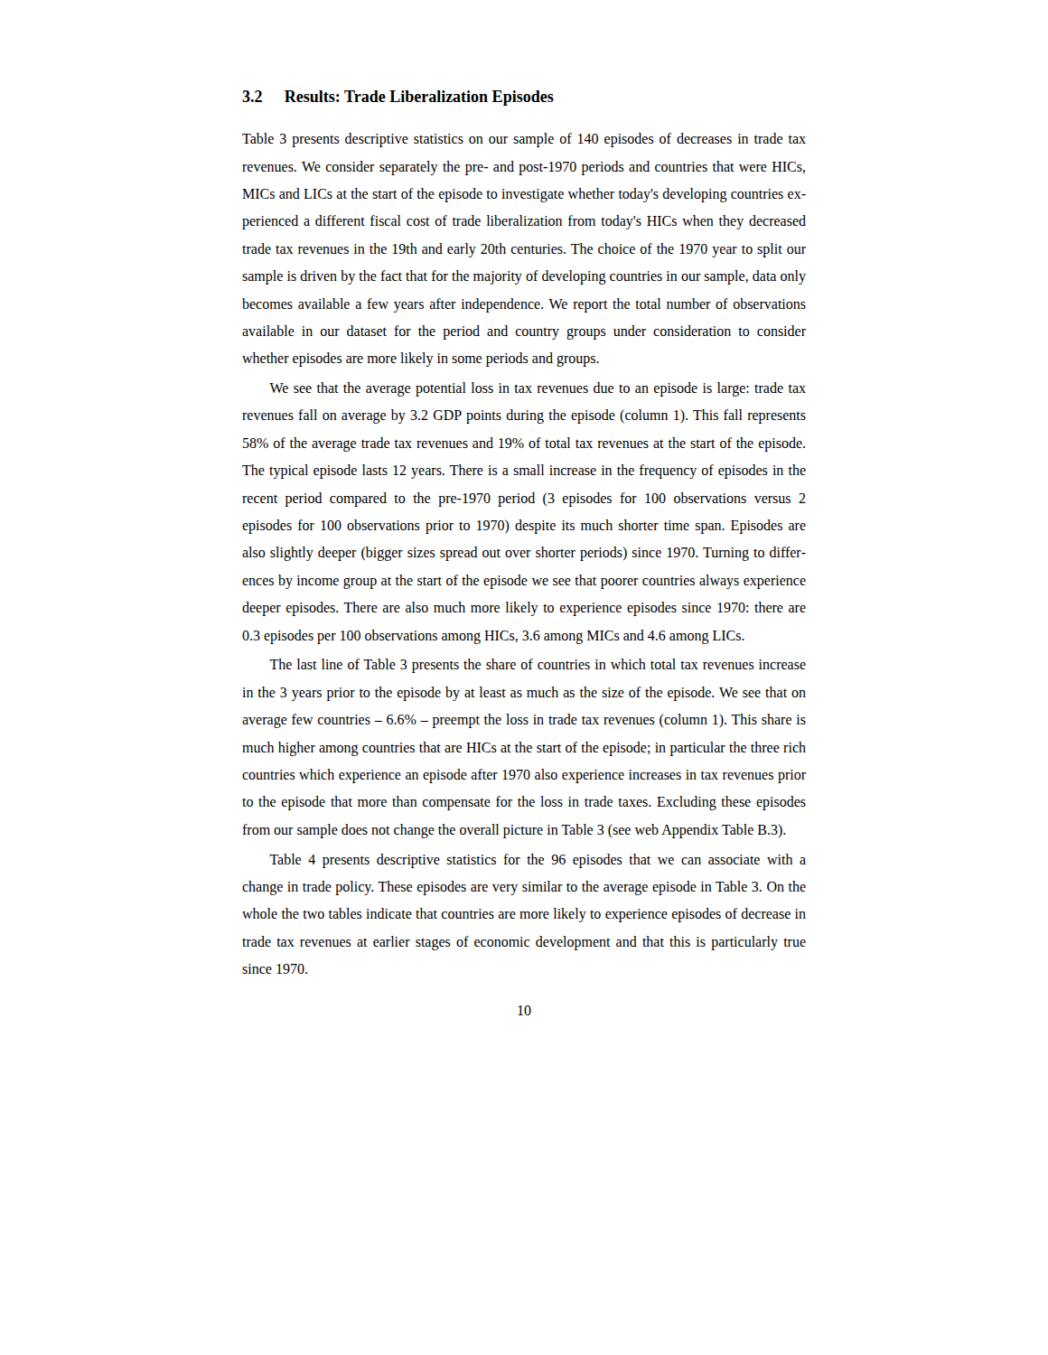3.2 Results: Trade Liberalization Episodes
Table 3 presents descriptive statistics on our sample of 140 episodes of decreases in trade tax revenues. We consider separately the pre- and post-1970 periods and countries that were HICs, MICs and LICs at the start of the episode to investigate whether today's developing countries experienced a different fiscal cost of trade liberalization from today's HICs when they decreased trade tax revenues in the 19th and early 20th centuries. The choice of the 1970 year to split our sample is driven by the fact that for the majority of developing countries in our sample, data only becomes available a few years after independence. We report the total number of observations available in our dataset for the period and country groups under consideration to consider whether episodes are more likely in some periods and groups.
We see that the average potential loss in tax revenues due to an episode is large: trade tax revenues fall on average by 3.2 GDP points during the episode (column 1). This fall represents 58% of the average trade tax revenues and 19% of total tax revenues at the start of the episode. The typical episode lasts 12 years. There is a small increase in the frequency of episodes in the recent period compared to the pre-1970 period (3 episodes for 100 observations versus 2 episodes for 100 observations prior to 1970) despite its much shorter time span. Episodes are also slightly deeper (bigger sizes spread out over shorter periods) since 1970. Turning to differences by income group at the start of the episode we see that poorer countries always experience deeper episodes. There are also much more likely to experience episodes since 1970: there are 0.3 episodes per 100 observations among HICs, 3.6 among MICs and 4.6 among LICs.
The last line of Table 3 presents the share of countries in which total tax revenues increase in the 3 years prior to the episode by at least as much as the size of the episode. We see that on average few countries – 6.6% – preempt the loss in trade tax revenues (column 1). This share is much higher among countries that are HICs at the start of the episode; in particular the three rich countries which experience an episode after 1970 also experience increases in tax revenues prior to the episode that more than compensate for the loss in trade taxes. Excluding these episodes from our sample does not change the overall picture in Table 3 (see web Appendix Table B.3).
Table 4 presents descriptive statistics for the 96 episodes that we can associate with a change in trade policy. These episodes are very similar to the average episode in Table 3. On the whole the two tables indicate that countries are more likely to experience episodes of decrease in trade tax revenues at earlier stages of economic development and that this is particularly true since 1970.
10